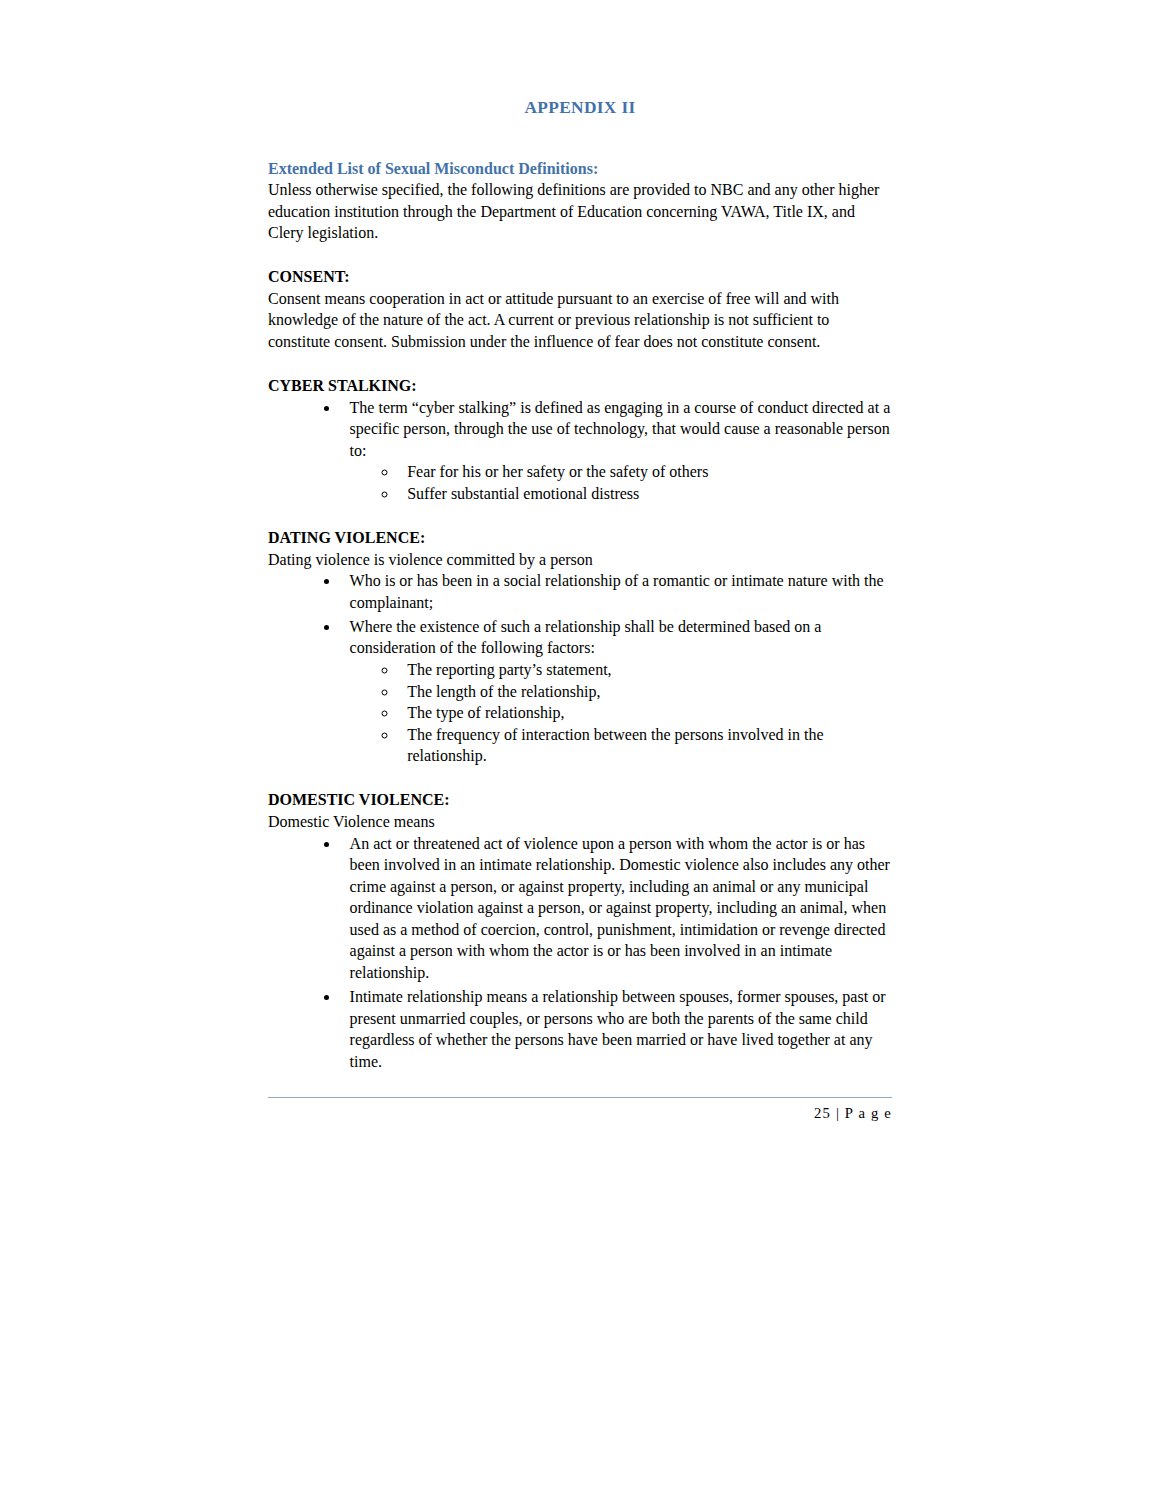APPENDIX II
Extended List of Sexual Misconduct Definitions:
Unless otherwise specified, the following definitions are provided to NBC and any other higher education institution through the Department of Education concerning VAWA, Title IX, and Clery legislation.
Consent:
Consent means cooperation in act or attitude pursuant to an exercise of free will and with knowledge of the nature of the act. A current or previous relationship is not sufficient to constitute consent. Submission under the influence of fear does not constitute consent.
Cyber Stalking:
The term “cyber stalking” is defined as engaging in a course of conduct directed at a specific person, through the use of technology, that would cause a reasonable person to:
Fear for his or her safety or the safety of others
Suffer substantial emotional distress
Dating Violence:
Dating violence is violence committed by a person
Who is or has been in a social relationship of a romantic or intimate nature with the complainant;
Where the existence of such a relationship shall be determined based on a consideration of the following factors:
The reporting party’s statement,
The length of the relationship,
The type of relationship,
The frequency of interaction between the persons involved in the relationship.
Domestic Violence:
Domestic Violence means
An act or threatened act of violence upon a person with whom the actor is or has been involved in an intimate relationship. Domestic violence also includes any other crime against a person, or against property, including an animal or any municipal ordinance violation against a person, or against property, including an animal, when used as a method of coercion, control, punishment, intimidation or revenge directed against a person with whom the actor is or has been involved in an intimate relationship.
Intimate relationship means a relationship between spouses, former spouses, past or present unmarried couples, or persons who are both the parents of the same child regardless of whether the persons have been married or have lived together at any time.
25 | P a g e